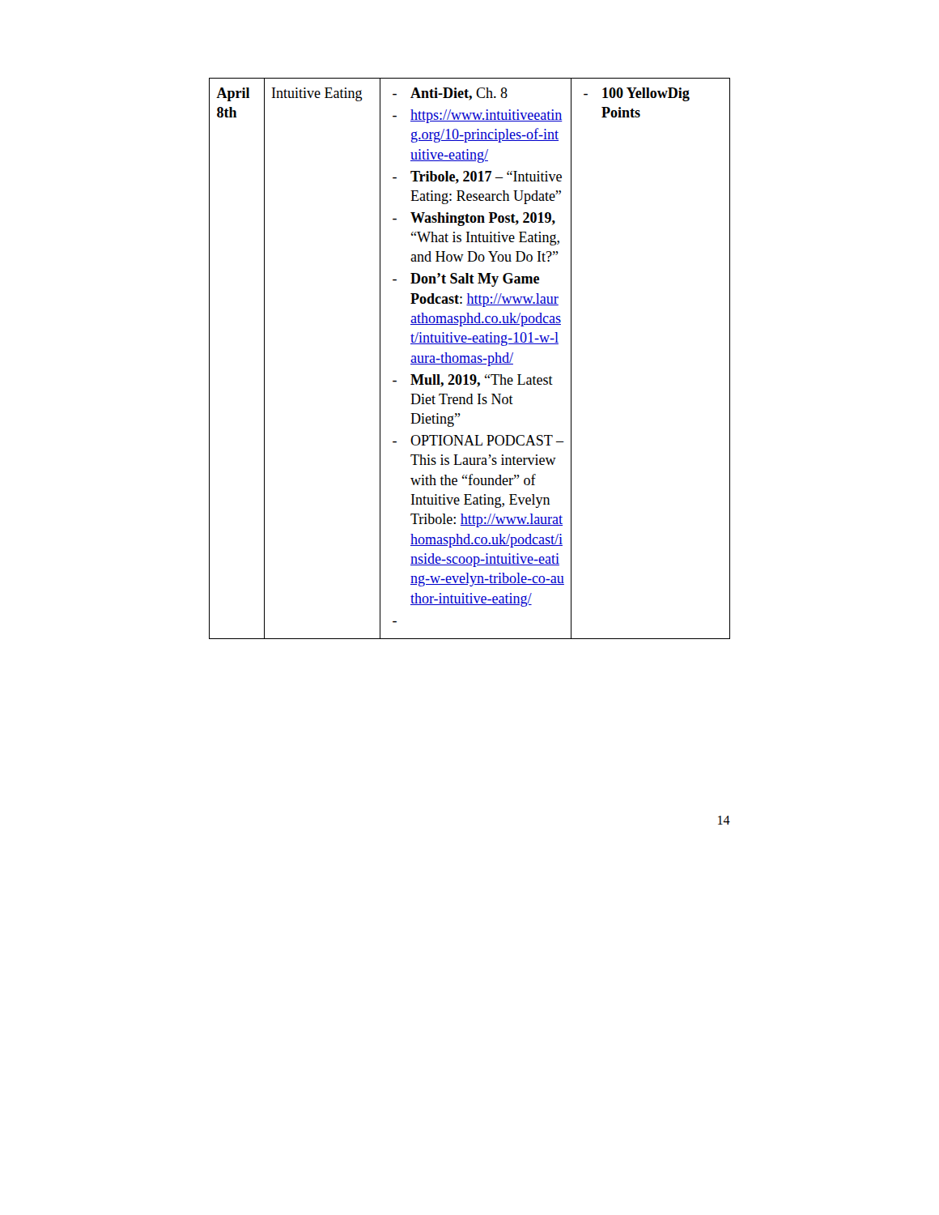| April 8th | Intuitive Eating | Anti-Diet, Ch. 8 https://www.intuitiveeating.org/10-principles-of-intuitive-eating/ Tribole, 2017 – “Intuitive Eating: Research Update” Washington Post, 2019, “What is Intuitive Eating, and How Do You Do It?” Don’t Salt My Game Podcast : http://www.laurathomasphd.co.uk/podcast/intuitive-eating-101-w-laura-thomas-phd/ Mull, 2019, “The Latest Diet Trend Is Not Dieting” OPTIONAL PODCAST – This is Laura’s interview with the “founder” of Intuitive Eating, Evelyn Tribole: http://www.laurathomasphd.co.uk/podcast/inside-scoop-intuitive-eating-w-evelyn-tribole-co-author-intuitive-eating/ | 100 YellowDig Points |
14